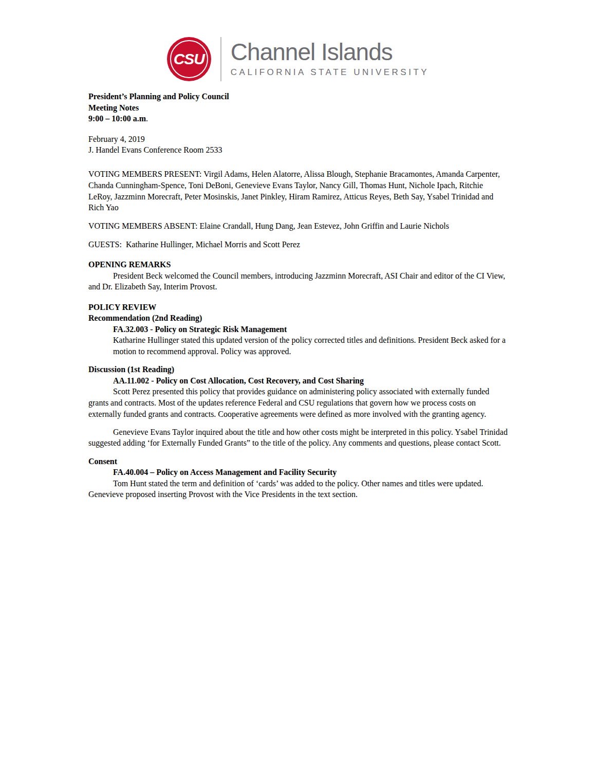CSU
Channel Islands
CALIFORNIA STATE UNIVERSITY
President’s Planning and Policy Council
Meeting Notes
9:00 – 10:00 a.m.
February 4, 2019
J. Handel Evans Conference Room 2533
VOTING MEMBERS PRESENT: Virgil Adams, Helen Alatorre, Alissa Blough, Stephanie Bracamontes, Amanda Carpenter, Chanda Cunningham-Spence, Toni DeBoni, Genevieve Evans Taylor, Nancy Gill, Thomas Hunt, Nichole Ipach, Ritchie LeRoy, Jazzminn Morecraft, Peter Mosinskis, Janet Pinkley, Hiram Ramirez, Atticus Reyes, Beth Say, Ysabel Trinidad and Rich Yao
VOTING MEMBERS ABSENT: Elaine Crandall, Hung Dang, Jean Estevez, John Griffin and Laurie Nichols
GUESTS: Katharine Hullinger, Michael Morris and Scott Perez
OPENING REMARKS
President Beck welcomed the Council members, introducing Jazzminn Morecraft, ASI Chair and editor of the CI View, and Dr. Elizabeth Say, Interim Provost.
POLICY REVIEW
Recommendation (2nd Reading)
FA.32.003 - Policy on Strategic Risk Management
Katharine Hullinger stated this updated version of the policy corrected titles and definitions. President Beck asked for a motion to recommend approval. Policy was approved.
Discussion (1st Reading)
AA.11.002 - Policy on Cost Allocation, Cost Recovery, and Cost Sharing
Scott Perez presented this policy that provides guidance on administering policy associated with externally funded grants and contracts. Most of the updates reference Federal and CSU regulations that govern how we process costs on externally funded grants and contracts. Cooperative agreements were defined as more involved with the granting agency.
Genevieve Evans Taylor inquired about the title and how other costs might be interpreted in this policy. Ysabel Trinidad suggested adding ‘for Externally Funded Grants” to the title of the policy. Any comments and questions, please contact Scott.
Consent
FA.40.004 – Policy on Access Management and Facility Security
Tom Hunt stated the term and definition of ‘cards’ was added to the policy. Other names and titles were updated. Genevieve proposed inserting Provost with the Vice Presidents in the text section.